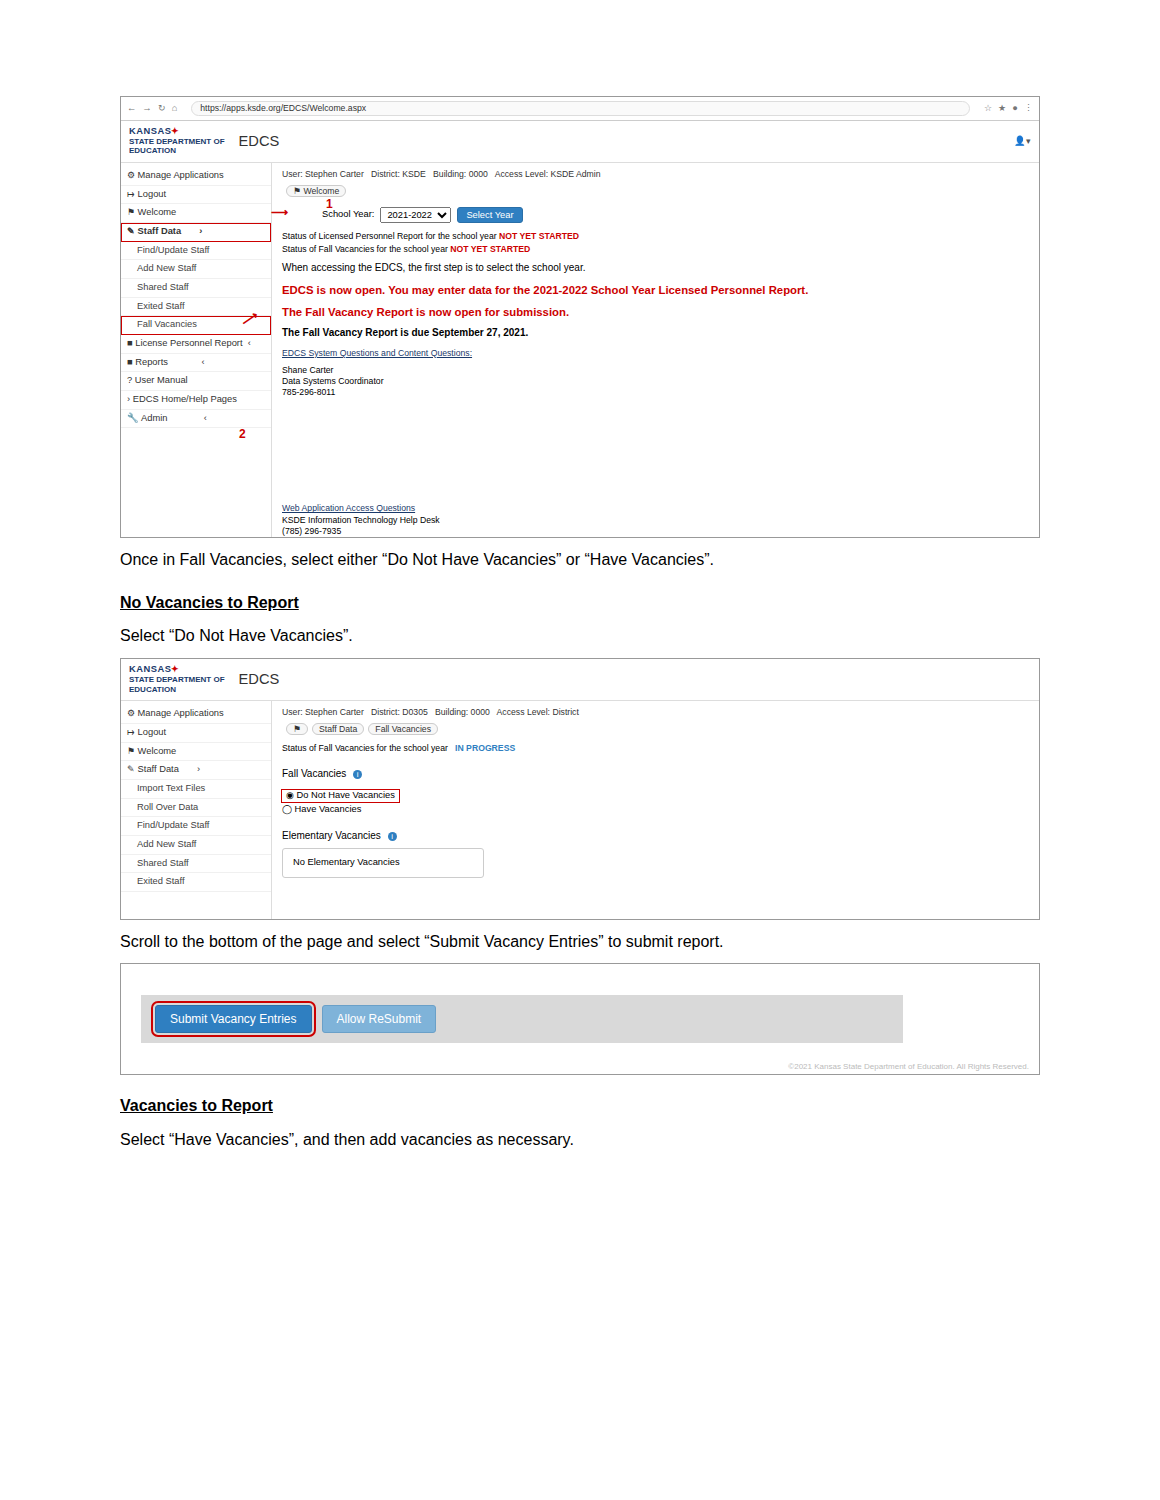←→↻⌂ https://apps.ksde.org/EDCS/Welcome.aspx ☆★●⋮
KANSAS✦
STATE DEPARTMENT OF
EDUCATION
EDCS
👤▾
⚙ Manage Applications
↦ Logout
⚑ Welcome
✎ Staff Data ›
Find/Update Staff
Add New Staff
Shared Staff
Exited Staff
Fall Vacancies
■ License Personnel Report ‹
■ Reports ‹
? User Manual
› EDCS Home/Help Pages
🔧 Admin ‹
User: Stephen Carter District: KSDE Building: 0000 Access Level: KSDE Admin
⚑ Welcome
School Year: 2021-2022 Select Year
Status of Licensed Personnel Report for the school year NOT YET STARTED
Status of Fall Vacancies for the school year NOT YET STARTED
When accessing the EDCS, the first step is to select the school year.
EDCS is now open. You may enter data for the 2021-2022 School Year Licensed Personnel Report.
The Fall Vacancy Report is now open for submission.
The Fall Vacancy Report is due September 27, 2021.
EDCS System Questions and Content Questions:
Shane Carter
Data Systems Coordinator
785-296-8011
Web Application Access Questions
KSDE Information Technology Help Desk
(785) 296-7935
⟶
1
⟶
2
Once in Fall Vacancies, select either “Do Not Have Vacancies” or “Have Vacancies”.
No Vacancies to Report
Select “Do Not Have Vacancies”.
KANSAS✦
STATE DEPARTMENT OF
EDUCATION
EDCS
⚙ Manage Applications
↦ Logout
⚑ Welcome
✎ Staff Data ›
Import Text Files
Roll Over Data
Find/Update Staff
Add New Staff
Shared Staff
Exited Staff
User: Stephen Carter District: D0305 Building: 0000 Access Level: District
⚑Staff Data Fall Vacancies
Status of Fall Vacancies for the school year IN PROGRESS
Fall Vacancies i
◉ Do Not Have Vacancies
◯ Have Vacancies
Elementary Vacancies i
No Elementary Vacancies
Scroll to the bottom of the page and select “Submit Vacancy Entries” to submit report.
Submit Vacancy Entries Allow ReSubmit
©2021 Kansas State Department of Education. All Rights Reserved.
Vacancies to Report
Select “Have Vacancies”, and then add vacancies as necessary.